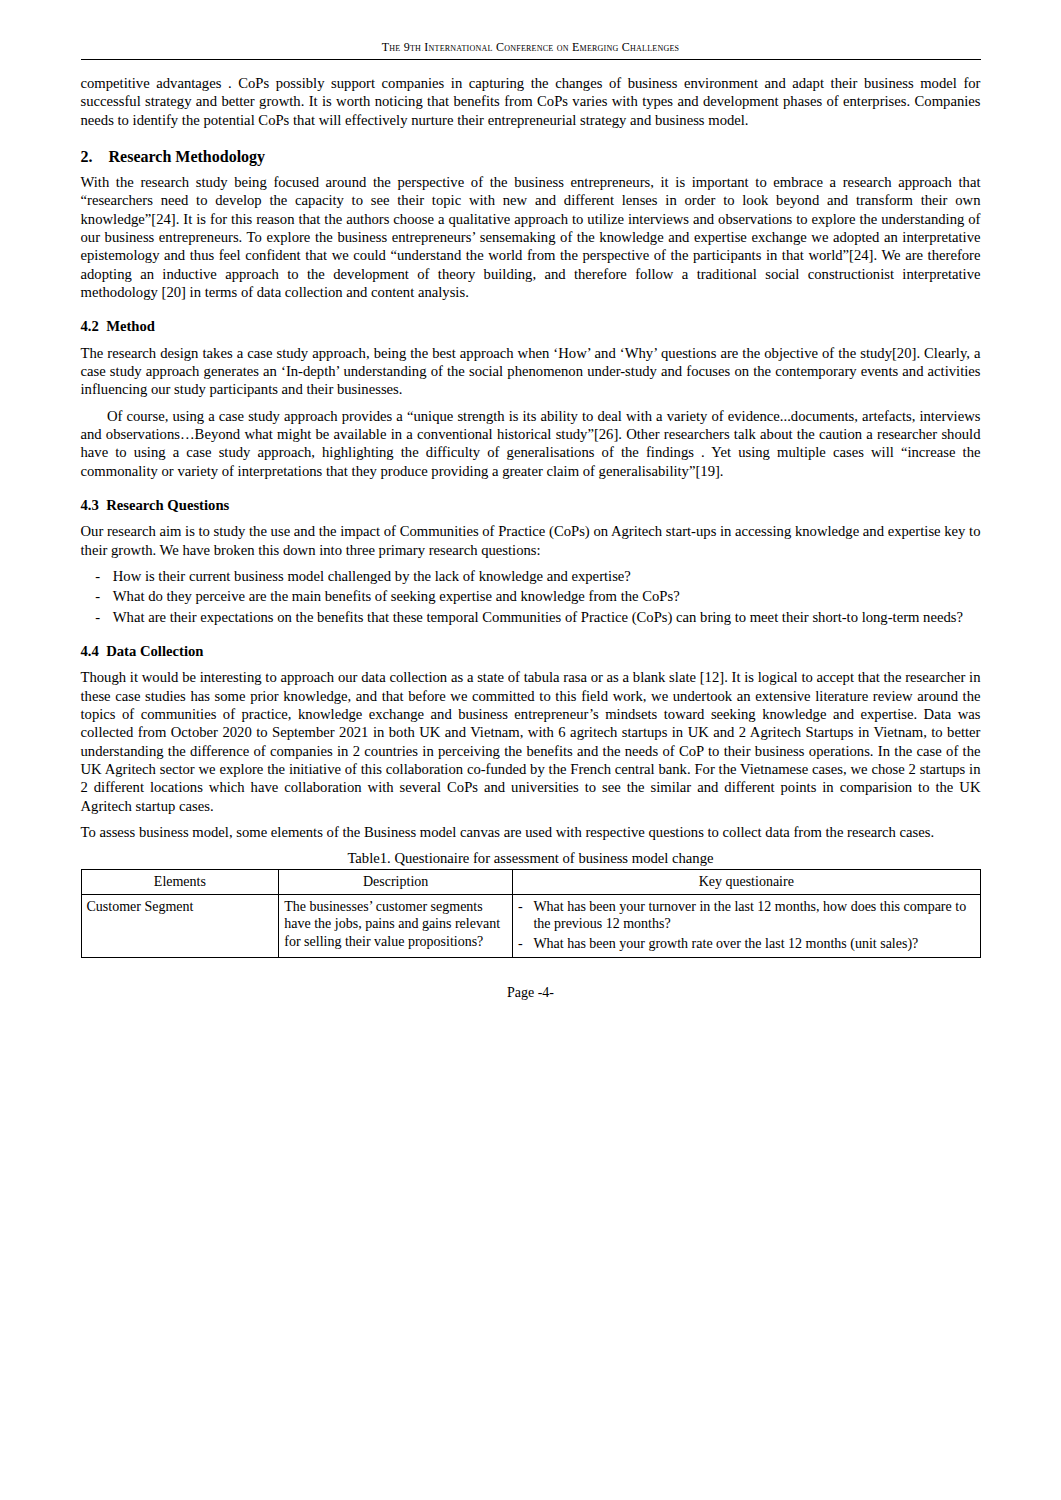The 9th International Conference on Emerging Challenges
competitive advantages . CoPs possibly support companies in capturing the changes of business environment and adapt their business model for successful strategy and better growth. It is worth noticing that benefits from CoPs varies with types and development phases of enterprises. Companies needs to identify the potential CoPs that will effectively nurture their entrepreneurial strategy and business model.
2. Research Methodology
With the research study being focused around the perspective of the business entrepreneurs, it is important to embrace a research approach that “researchers need to develop the capacity to see their topic with new and different lenses in order to look beyond and transform their own knowledge”[24]. It is for this reason that the authors choose a qualitative approach to utilize interviews and observations to explore the understanding of our business entrepreneurs. To explore the business entrepreneurs’ sensemaking of the knowledge and expertise exchange we adopted an interpretative epistemology and thus feel confident that we could “understand the world from the perspective of the participants in that world”[24]. We are therefore adopting an inductive approach to the development of theory building, and therefore follow a traditional social constructionist interpretative methodology [20] in terms of data collection and content analysis.
4.2 Method
The research design takes a case study approach, being the best approach when ‘How’ and ‘Why’ questions are the objective of the study[20]. Clearly, a case study approach generates an ‘In-depth’ understanding of the social phenomenon under-study and focuses on the contemporary events and activities influencing our study participants and their businesses.
Of course, using a case study approach provides a “unique strength is its ability to deal with a variety of evidence...documents, artefacts, interviews and observations…Beyond what might be available in a conventional historical study”[26]. Other researchers talk about the caution a researcher should have to using a case study approach, highlighting the difficulty of generalisations of the findings . Yet using multiple cases will “increase the commonality or variety of interpretations that they produce providing a greater claim of generalisability”[19].
4.3 Research Questions
Our research aim is to study the use and the impact of Communities of Practice (CoPs) on Agritech start-ups in accessing knowledge and expertise key to their growth. We have broken this down into three primary research questions:
How is their current business model challenged by the lack of knowledge and expertise?
What do they perceive are the main benefits of seeking expertise and knowledge from the CoPs?
What are their expectations on the benefits that these temporal Communities of Practice (CoPs) can bring to meet their short-to long-term needs?
4.4 Data Collection
Though it would be interesting to approach our data collection as a state of tabula rasa or as a blank slate [12]. It is logical to accept that the researcher in these case studies has some prior knowledge, and that before we committed to this field work, we undertook an extensive literature review around the topics of communities of practice, knowledge exchange and business entrepreneur’s mindsets toward seeking knowledge and expertise. Data was collected from October 2020 to September 2021 in both UK and Vietnam, with 6 agritech startups in UK and 2 Agritech Startups in Vietnam, to better understanding the difference of companies in 2 countries in perceiving the benefits and the needs of CoP to their business operations. In the case of the UK Agritech sector we explore the initiative of this collaboration co-funded by the French central bank. For the Vietnamese cases, we chose 2 startups in 2 different locations which have collaboration with several CoPs and universities to see the similar and different points in comparision to the UK Agritech startup cases.
To assess business model, some elements of the Business model canvas are used with respective questions to collect data from the research cases.
Table1. Questionaire for assessment of business model change
| Elements | Description | Key questionaire |
| --- | --- | --- |
| Customer Segment | The businesses’ customer segments have the jobs, pains and gains relevant for selling their value propositions? | What has been your turnover in the last 12 months, how does this compare to the previous 12 months? What has been your growth rate over the last 12 months (unit sales)? |
Page -4-